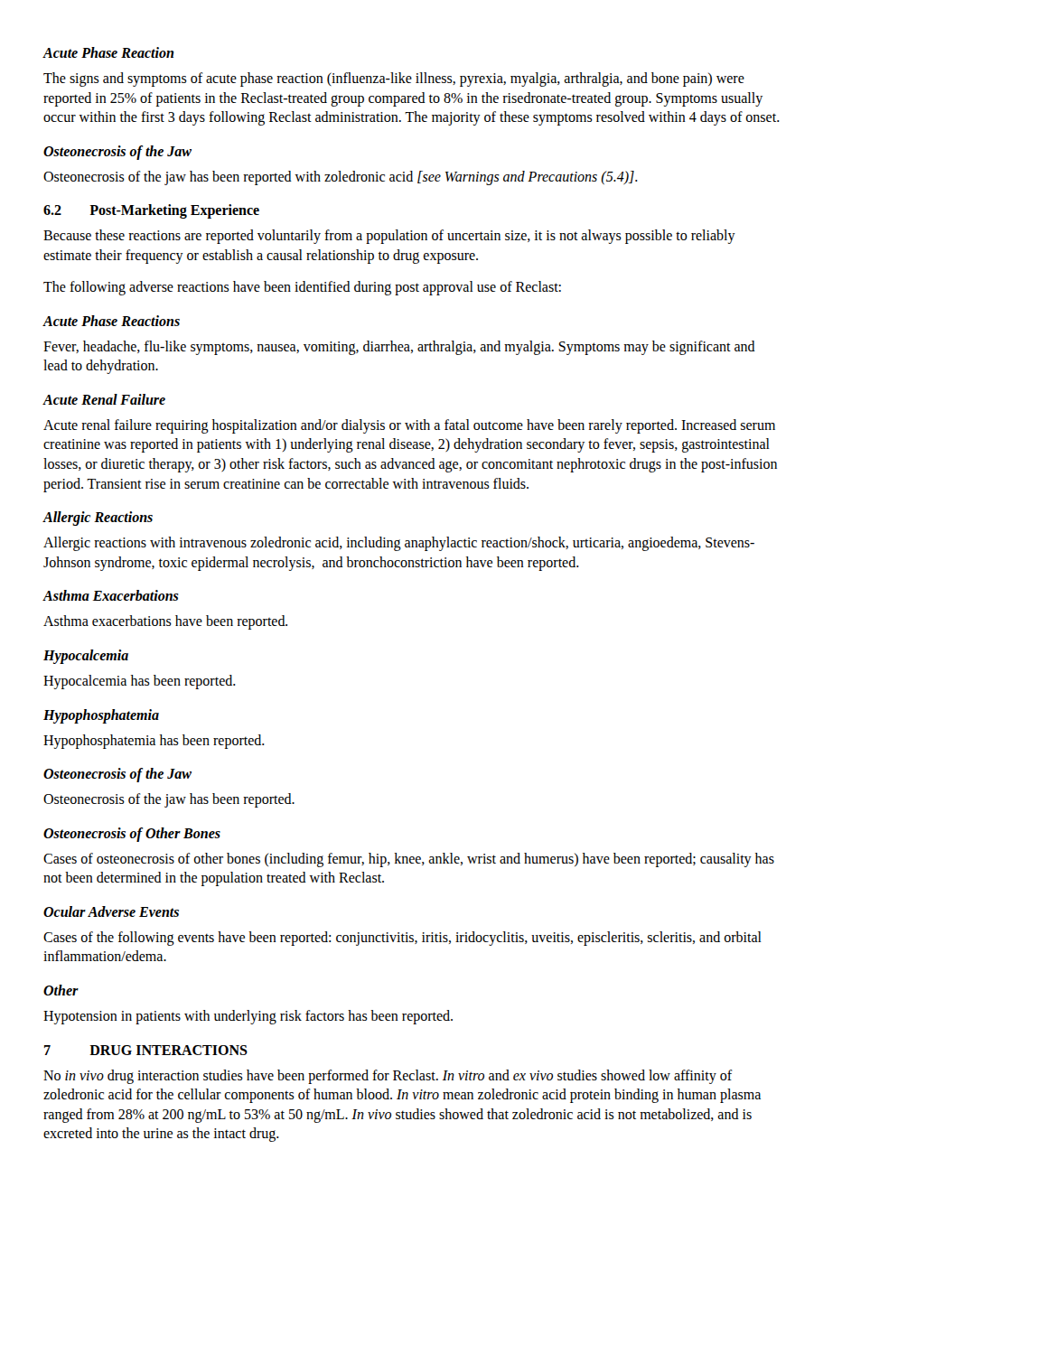Acute Phase Reaction
The signs and symptoms of acute phase reaction (influenza-like illness, pyrexia, myalgia, arthralgia, and bone pain) were reported in 25% of patients in the Reclast-treated group compared to 8% in the risedronate-treated group. Symptoms usually occur within the first 3 days following Reclast administration. The majority of these symptoms resolved within 4 days of onset.
Osteonecrosis of the Jaw
Osteonecrosis of the jaw has been reported with zoledronic acid [see Warnings and Precautions (5.4)].
6.2 Post-Marketing Experience
Because these reactions are reported voluntarily from a population of uncertain size, it is not always possible to reliably estimate their frequency or establish a causal relationship to drug exposure.
The following adverse reactions have been identified during post approval use of Reclast:
Acute Phase Reactions
Fever, headache, flu-like symptoms, nausea, vomiting, diarrhea, arthralgia, and myalgia. Symptoms may be significant and lead to dehydration.
Acute Renal Failure
Acute renal failure requiring hospitalization and/or dialysis or with a fatal outcome have been rarely reported. Increased serum creatinine was reported in patients with 1) underlying renal disease, 2) dehydration secondary to fever, sepsis, gastrointestinal losses, or diuretic therapy, or 3) other risk factors, such as advanced age, or concomitant nephrotoxic drugs in the post-infusion period. Transient rise in serum creatinine can be correctable with intravenous fluids.
Allergic Reactions
Allergic reactions with intravenous zoledronic acid, including anaphylactic reaction/shock, urticaria, angioedema, Stevens-Johnson syndrome, toxic epidermal necrolysis, and bronchoconstriction have been reported.
Asthma Exacerbations
Asthma exacerbations have been reported.
Hypocalcemia
Hypocalcemia has been reported.
Hypophosphatemia
Hypophosphatemia has been reported.
Osteonecrosis of the Jaw
Osteonecrosis of the jaw has been reported.
Osteonecrosis of Other Bones
Cases of osteonecrosis of other bones (including femur, hip, knee, ankle, wrist and humerus) have been reported; causality has not been determined in the population treated with Reclast.
Ocular Adverse Events
Cases of the following events have been reported: conjunctivitis, iritis, iridocyclitis, uveitis, episcleritis, scleritis, and orbital inflammation/edema.
Other
Hypotension in patients with underlying risk factors has been reported.
7 DRUG INTERACTIONS
No in vivo drug interaction studies have been performed for Reclast. In vitro and ex vivo studies showed low affinity of zoledronic acid for the cellular components of human blood. In vitro mean zoledronic acid protein binding in human plasma ranged from 28% at 200 ng/mL to 53% at 50 ng/mL. In vivo studies showed that zoledronic acid is not metabolized, and is excreted into the urine as the intact drug.